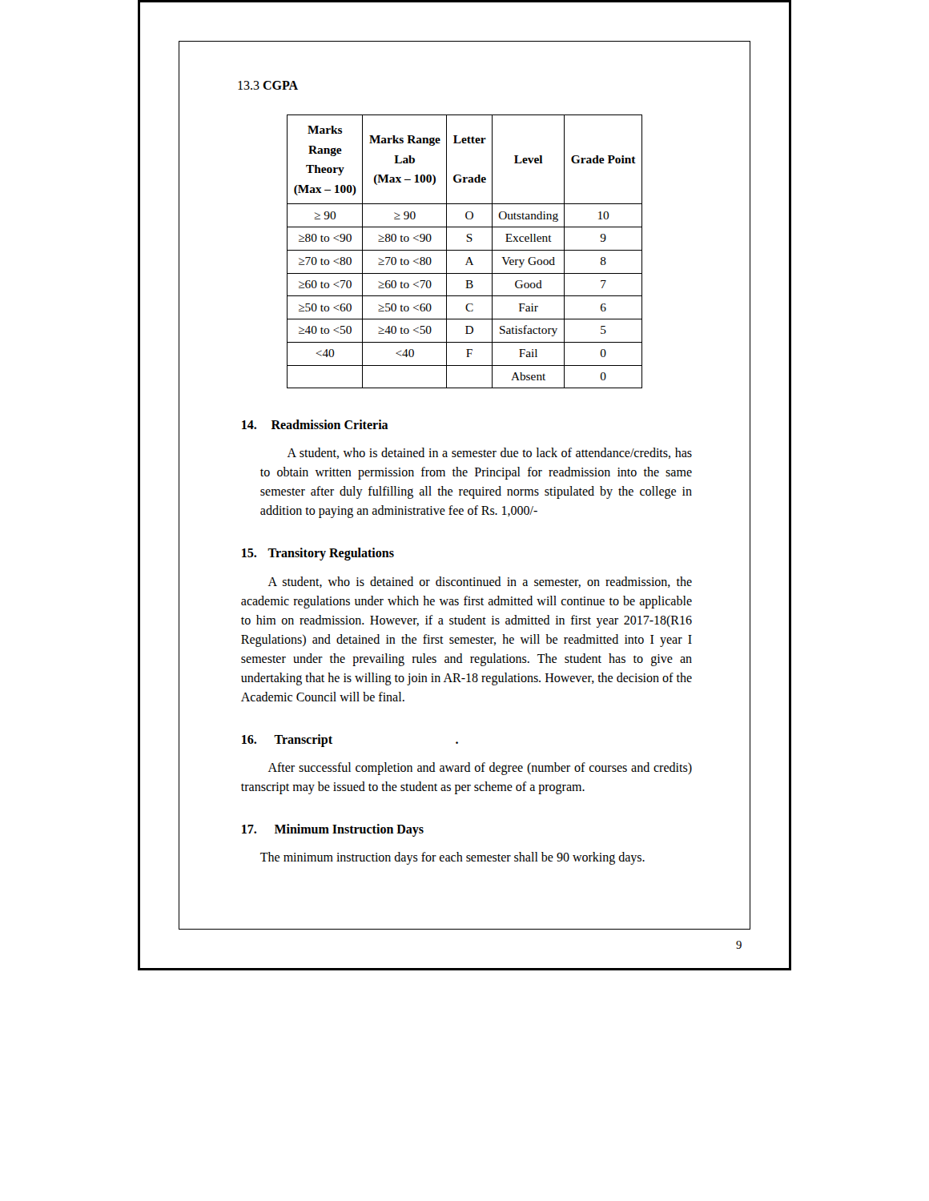13.3 CGPA
| Marks Range Theory (Max – 100) | Marks Range Lab (Max – 100) | Letter Grade | Level | Grade Point |
| --- | --- | --- | --- | --- |
| ≥ 90 | ≥ 90 | O | Outstanding | 10 |
| ≥80 to <90 | ≥80 to <90 | S | Excellent | 9 |
| ≥70 to <80 | ≥70 to <80 | A | Very Good | 8 |
| ≥60 to <70 | ≥60 to <70 | B | Good | 7 |
| ≥50 to <60 | ≥50 to <60 | C | Fair | 6 |
| ≥40 to <50 | ≥40 to <50 | D | Satisfactory | 5 |
| <40 | <40 | F | Fail | 0 |
| | | | Absent | 0 |
14. Readmission Criteria
A student, who is detained in a semester due to lack of attendance/credits, has to obtain written permission from the Principal for readmission into the same semester after duly fulfilling all the required norms stipulated by the college in addition to paying an administrative fee of Rs. 1,000/-
15. Transitory Regulations
A student, who is detained or discontinued in a semester, on readmission, the academic regulations under which he was first admitted will continue to be applicable to him on readmission. However, if a student is admitted in first year 2017-18(R16 Regulations) and detained in the first semester, he will be readmitted into I year I semester under the prevailing rules and regulations. The student has to give an undertaking that he is willing to join in AR-18 regulations. However, the decision of the Academic Council will be final.
16. Transcript.
After successful completion and award of degree (number of courses and credits) transcript may be issued to the student as per scheme of a program.
17. Minimum Instruction Days
The minimum instruction days for each semester shall be 90 working days.
9